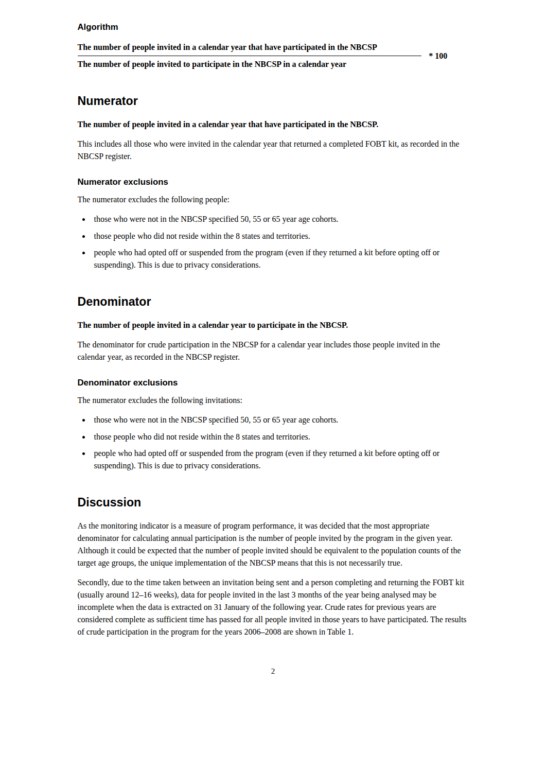Algorithm
The number of people invited in a calendar year that have participated in the NBCSP
The number of people invited to participate in the NBCSP in a calendar year
* 100
Numerator
The number of people invited in a calendar year that have participated in the NBCSP.
This includes all those who were invited in the calendar year that returned a completed FOBT kit, as recorded in the NBCSP register.
Numerator exclusions
The numerator excludes the following people:
those who were not in the NBCSP specified 50, 55 or 65 year age cohorts.
those people who did not reside within the 8 states and territories.
people who had opted off or suspended from the program (even if they returned a kit before opting off or suspending). This is due to privacy considerations.
Denominator
The number of people invited in a calendar year to participate in the NBCSP.
The denominator for crude participation in the NBCSP for a calendar year includes those people invited in the calendar year, as recorded in the NBCSP register.
Denominator exclusions
The numerator excludes the following invitations:
those who were not in the NBCSP specified 50, 55 or 65 year age cohorts.
those people who did not reside within the 8 states and territories.
people who had opted off or suspended from the program (even if they returned a kit before opting off or suspending). This is due to privacy considerations.
Discussion
As the monitoring indicator is a measure of program performance, it was decided that the most appropriate denominator for calculating annual participation is the number of people invited by the program in the given year. Although it could be expected that the number of people invited should be equivalent to the population counts of the target age groups, the unique implementation of the NBCSP means that this is not necessarily true.
Secondly, due to the time taken between an invitation being sent and a person completing and returning the FOBT kit (usually around 12–16 weeks), data for people invited in the last 3 months of the year being analysed may be incomplete when the data is extracted on 31 January of the following year. Crude rates for previous years are considered complete as sufficient time has passed for all people invited in those years to have participated. The results of crude participation in the program for the years 2006–2008 are shown in Table 1.
2